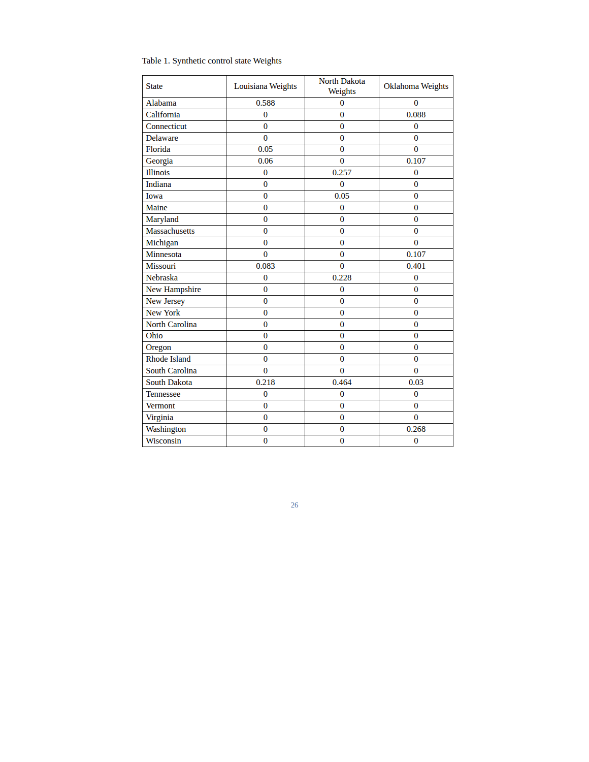Table 1. Synthetic control state Weights
| State | Louisiana Weights | North Dakota Weights | Oklahoma Weights |
| --- | --- | --- | --- |
| Alabama | 0.588 | 0 | 0 |
| California | 0 | 0 | 0.088 |
| Connecticut | 0 | 0 | 0 |
| Delaware | 0 | 0 | 0 |
| Florida | 0.05 | 0 | 0 |
| Georgia | 0.06 | 0 | 0.107 |
| Illinois | 0 | 0.257 | 0 |
| Indiana | 0 | 0 | 0 |
| Iowa | 0 | 0.05 | 0 |
| Maine | 0 | 0 | 0 |
| Maryland | 0 | 0 | 0 |
| Massachusetts | 0 | 0 | 0 |
| Michigan | 0 | 0 | 0 |
| Minnesota | 0 | 0 | 0.107 |
| Missouri | 0.083 | 0 | 0.401 |
| Nebraska | 0 | 0.228 | 0 |
| New Hampshire | 0 | 0 | 0 |
| New Jersey | 0 | 0 | 0 |
| New York | 0 | 0 | 0 |
| North Carolina | 0 | 0 | 0 |
| Ohio | 0 | 0 | 0 |
| Oregon | 0 | 0 | 0 |
| Rhode Island | 0 | 0 | 0 |
| South Carolina | 0 | 0 | 0 |
| South Dakota | 0.218 | 0.464 | 0.03 |
| Tennessee | 0 | 0 | 0 |
| Vermont | 0 | 0 | 0 |
| Virginia | 0 | 0 | 0 |
| Washington | 0 | 0 | 0.268 |
| Wisconsin | 0 | 0 | 0 |
26